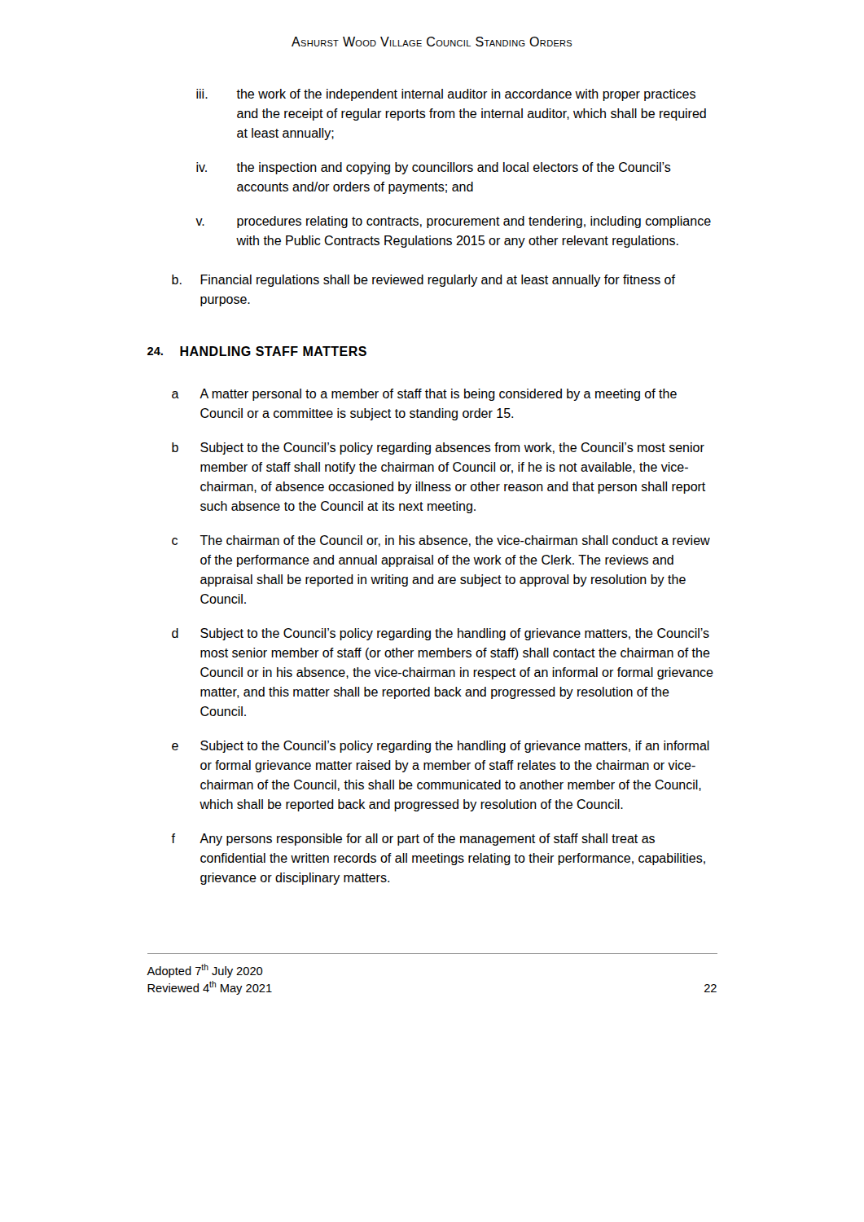Ashurst Wood Village Council Standing Orders
iii. the work of the independent internal auditor in accordance with proper practices and the receipt of regular reports from the internal auditor, which shall be required at least annually;
iv. the inspection and copying by councillors and local electors of the Council’s accounts and/or orders of payments; and
v. procedures relating to contracts, procurement and tendering, including compliance with the Public Contracts Regulations 2015 or any other relevant regulations.
b. Financial regulations shall be reviewed regularly and at least annually for fitness of purpose.
24. HANDLING STAFF MATTERS
a A matter personal to a member of staff that is being considered by a meeting of the Council or a committee is subject to standing order 15.
b Subject to the Council’s policy regarding absences from work, the Council’s most senior member of staff shall notify the chairman of Council or, if he is not available, the vice-chairman, of absence occasioned by illness or other reason and that person shall report such absence to the Council at its next meeting.
c The chairman of the Council or, in his absence, the vice-chairman shall conduct a review of the performance and annual appraisal of the work of the Clerk. The reviews and appraisal shall be reported in writing and are subject to approval by resolution by the Council.
d Subject to the Council’s policy regarding the handling of grievance matters, the Council’s most senior member of staff (or other members of staff) shall contact the chairman of the Council or in his absence, the vice-chairman in respect of an informal or formal grievance matter, and this matter shall be reported back and progressed by resolution of the Council.
e Subject to the Council’s policy regarding the handling of grievance matters, if an informal or formal grievance matter raised by a member of staff relates to the chairman or vice-chairman of the Council, this shall be communicated to another member of the Council, which shall be reported back and progressed by resolution of the Council.
f Any persons responsible for all or part of the management of staff shall treat as confidential the written records of all meetings relating to their performance, capabilities, grievance or disciplinary matters.
Adopted 7th July 2020
Reviewed 4th May 2021
22